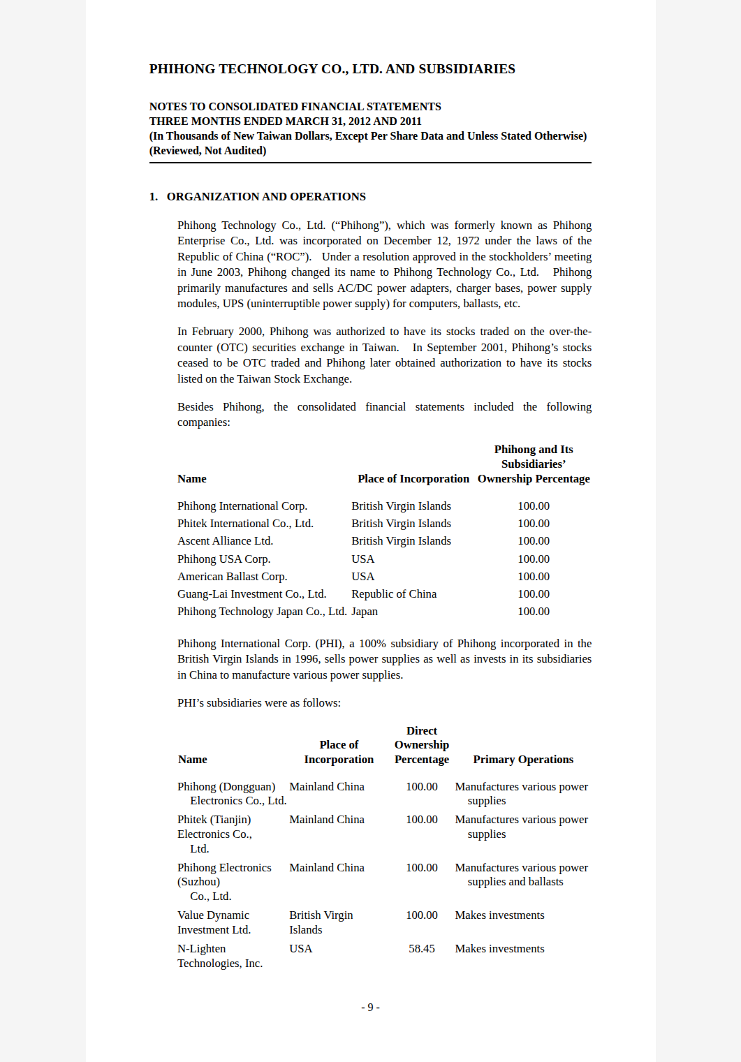PHIHONG TECHNOLOGY CO., LTD. AND SUBSIDIARIES
NOTES TO CONSOLIDATED FINANCIAL STATEMENTS
THREE MONTHS ENDED MARCH 31, 2012 AND 2011
(In Thousands of New Taiwan Dollars, Except Per Share Data and Unless Stated Otherwise)
(Reviewed, Not Audited)
1. ORGANIZATION AND OPERATIONS
Phihong Technology Co., Ltd. (“Phihong”), which was formerly known as Phihong Enterprise Co., Ltd. was incorporated on December 12, 1972 under the laws of the Republic of China (“ROC”). Under a resolution approved in the stockholders’ meeting in June 2003, Phihong changed its name to Phihong Technology Co., Ltd. Phihong primarily manufactures and sells AC/DC power adapters, charger bases, power supply modules, UPS (uninterruptible power supply) for computers, ballasts, etc.
In February 2000, Phihong was authorized to have its stocks traded on the over-the-counter (OTC) securities exchange in Taiwan. In September 2001, Phihong’s stocks ceased to be OTC traded and Phihong later obtained authorization to have its stocks listed on the Taiwan Stock Exchange.
Besides Phihong, the consolidated financial statements included the following companies:
| Name | Place of Incorporation | Phihong and Its Subsidiaries’ Ownership Percentage |
| --- | --- | --- |
| Phihong International Corp. | British Virgin Islands | 100.00 |
| Phitek International Co., Ltd. | British Virgin Islands | 100.00 |
| Ascent Alliance Ltd. | British Virgin Islands | 100.00 |
| Phihong USA Corp. | USA | 100.00 |
| American Ballast Corp. | USA | 100.00 |
| Guang-Lai Investment Co., Ltd. | Republic of China | 100.00 |
| Phihong Technology Japan Co., Ltd. | Japan | 100.00 |
Phihong International Corp. (PHI), a 100% subsidiary of Phihong incorporated in the British Virgin Islands in 1996, sells power supplies as well as invests in its subsidiaries in China to manufacture various power supplies.
PHI’s subsidiaries were as follows:
| Name | Place of Incorporation | Direct Ownership Percentage | Primary Operations |
| --- | --- | --- | --- |
| Phihong (Dongguan) Electronics Co., Ltd. | Mainland China | 100.00 | Manufactures various power supplies |
| Phitek (Tianjin) Electronics Co., Ltd. | Mainland China | 100.00 | Manufactures various power supplies |
| Phihong Electronics (Suzhou) Co., Ltd. | Mainland China | 100.00 | Manufactures various power supplies and ballasts |
| Value Dynamic Investment Ltd. | British Virgin Islands | 100.00 | Makes investments |
| N-Lighten Technologies, Inc. | USA | 58.45 | Makes investments |
- 9 -